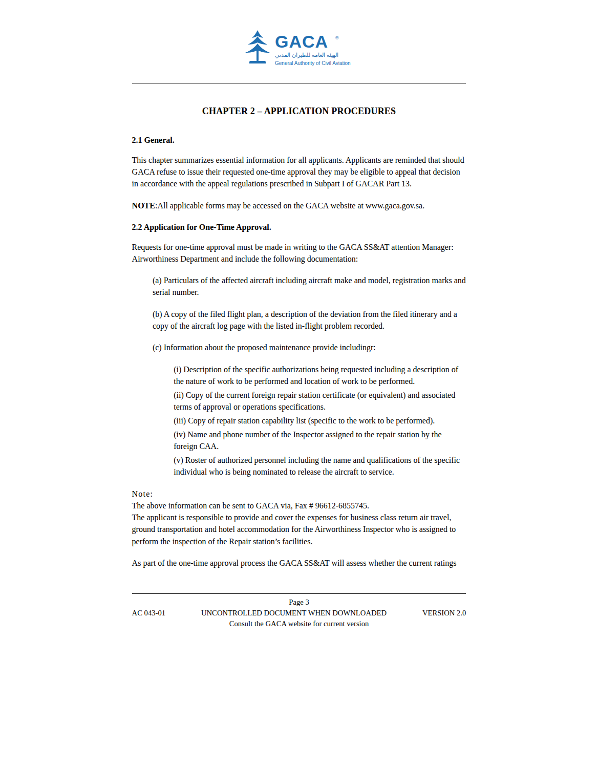GACA ® الهيئة العامة للطيران المدني General Authority of Civil Aviation
CHAPTER 2 – APPLICATION PROCEDURES
2.1 General.
This chapter summarizes essential information for all applicants. Applicants are reminded that should GACA refuse to issue their requested one-time approval they may be eligible to appeal that decision in accordance with the appeal regulations prescribed in Subpart I of GACAR Part 13.
NOTE:All applicable forms may be accessed on the GACA website at www.gaca.gov.sa.
2.2 Application for One-Time Approval.
Requests for one-time approval must be made in writing to the GACA SS&AT attention Manager: Airworthiness Department and include the following documentation:
(a) Particulars of the affected aircraft including aircraft make and model, registration marks and serial number.
(b) A copy of the filed flight plan, a description of the deviation from the filed itinerary and a copy of the aircraft log page with the listed in-flight problem recorded.
(c) Information about the proposed maintenance provide includingr:
(i) Description of the specific authorizations being requested including a description of the nature of work to be performed and location of work to be performed.
(ii) Copy of the current foreign repair station certificate (or equivalent) and associated terms of approval or operations specifications.
(iii) Copy of repair station capability list (specific to the work to be performed).
(iv) Name and phone number of the Inspector assigned to the repair station by the foreign CAA.
(v) Roster of authorized personnel including the name and qualifications of the specific individual who is being nominated to release the aircraft to service.
Note:
The above information can be sent to GACA via, Fax # 96612-6855745.
The applicant is responsible to provide and cover the expenses for business class return air travel, ground transportation and hotel accommodation for the Airworthiness Inspector who is assigned to perform the inspection of the Repair station’s facilities.
As part of the one-time approval process the GACA SS&AT will assess whether the current ratings
Page 3
AC 043-01 UNCONTROLLED DOCUMENT WHEN DOWNLOADED VERSION 2.0
Consult the GACA website for current version